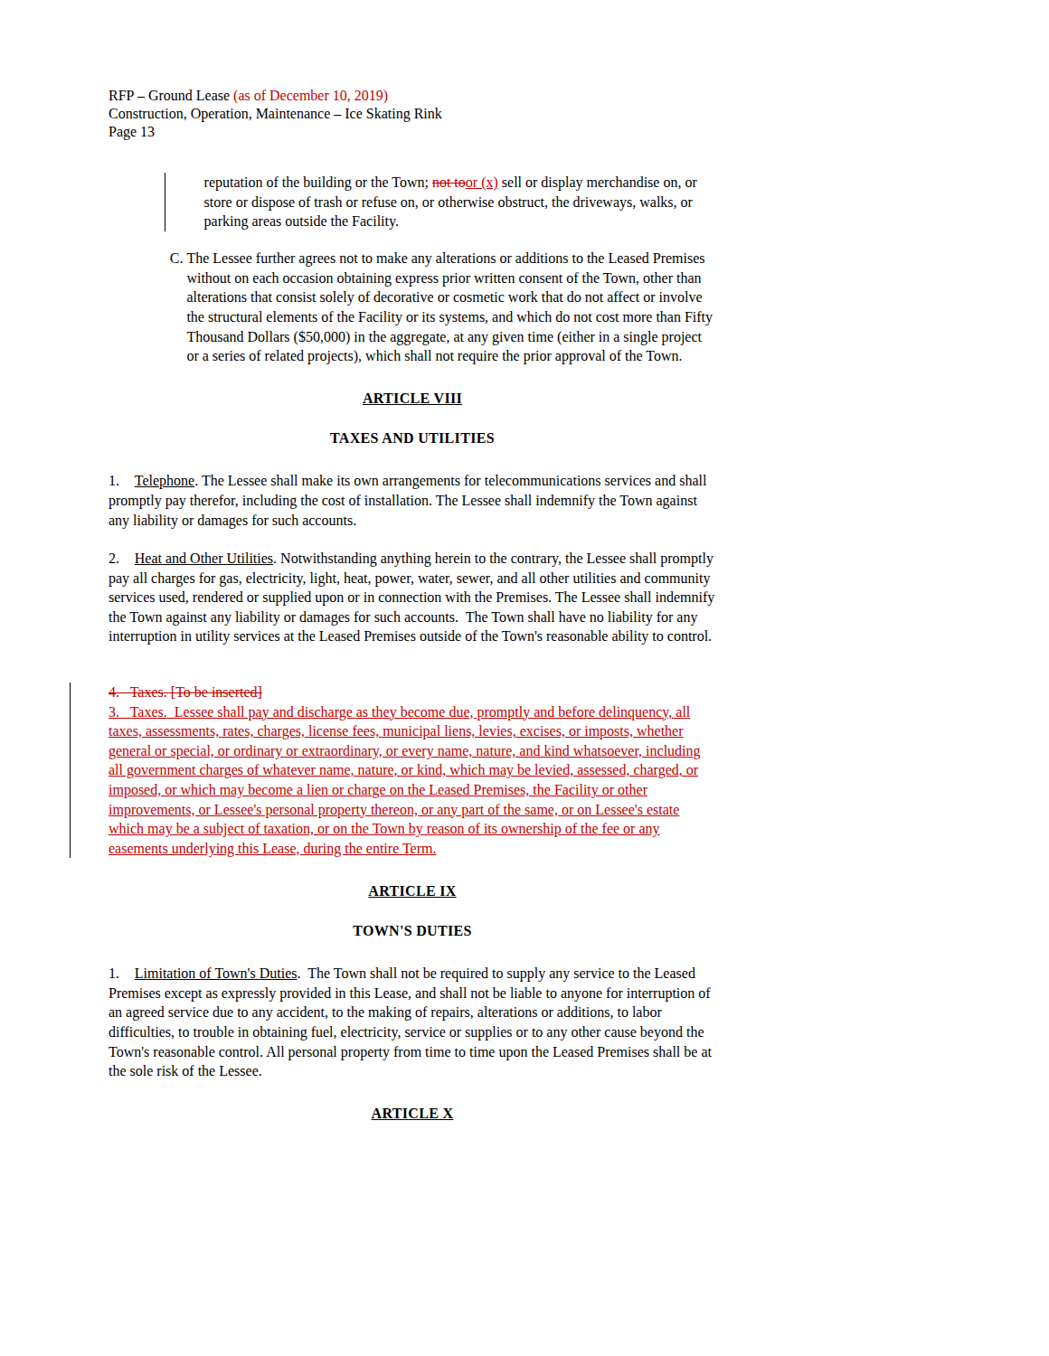RFP – Ground Lease (as of December 10, 2019)
Construction, Operation, Maintenance – Ice Skating Rink
Page 13
reputation of the building or the Town; not to or (x) sell or display merchandise on, or store or dispose of trash or refuse on, or otherwise obstruct, the driveways, walks, or parking areas outside the Facility.
The Lessee further agrees not to make any alterations or additions to the Leased Premises without on each occasion obtaining express prior written consent of the Town, other than alterations that consist solely of decorative or cosmetic work that do not affect or involve the structural elements of the Facility or its systems, and which do not cost more than Fifty Thousand Dollars ($50,000) in the aggregate, at any given time (either in a single project or a series of related projects), which shall not require the prior approval of the Town.
ARTICLE VIII
TAXES AND UTILITIES
1. Telephone. The Lessee shall make its own arrangements for telecommunications services and shall promptly pay therefor, including the cost of installation. The Lessee shall indemnify the Town against any liability or damages for such accounts.
2. Heat and Other Utilities. Notwithstanding anything herein to the contrary, the Lessee shall promptly pay all charges for gas, electricity, light, heat, power, water, sewer, and all other utilities and community services used, rendered or supplied upon or in connection with the Premises. The Lessee shall indemnify the Town against any liability or damages for such accounts. The Town shall have no liability for any interruption in utility services at the Leased Premises outside of the Town's reasonable ability to control.
4. Taxes. [To be inserted]
3. Taxes. Lessee shall pay and discharge as they become due, promptly and before delinquency, all taxes, assessments, rates, charges, license fees, municipal liens, levies, excises, or imposts, whether general or special, or ordinary or extraordinary, or every name, nature, and kind whatsoever, including all government charges of whatever name, nature, or kind, which may be levied, assessed, charged, or imposed, or which may become a lien or charge on the Leased Premises, the Facility or other improvements, or Lessee's personal property thereon, or any part of the same, or on Lessee's estate which may be a subject of taxation, or on the Town by reason of its ownership of the fee or any easements underlying this Lease, during the entire Term.
ARTICLE IX
TOWN'S DUTIES
1. Limitation of Town's Duties. The Town shall not be required to supply any service to the Leased Premises except as expressly provided in this Lease, and shall not be liable to anyone for interruption of an agreed service due to any accident, to the making of repairs, alterations or additions, to labor difficulties, to trouble in obtaining fuel, electricity, service or supplies or to any other cause beyond the Town's reasonable control. All personal property from time to time upon the Leased Premises shall be at the sole risk of the Lessee.
ARTICLE X